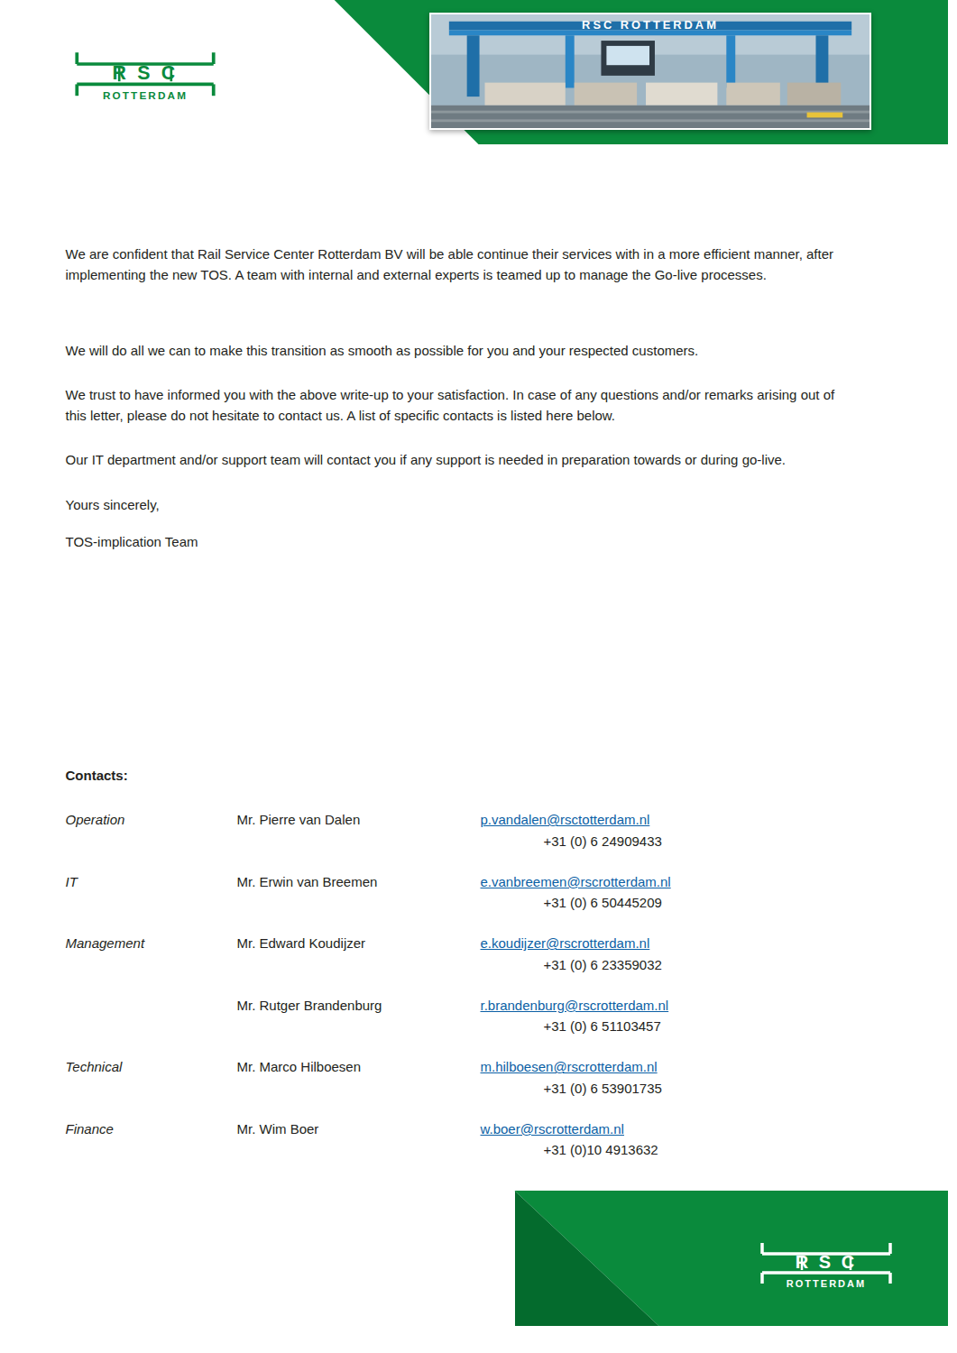R S C ROTTERDAM
RSC ROTTERDAM
We are confident that Rail Service Center Rotterdam BV will be able continue their services with in a more efficient manner, after implementing the new TOS. A team with internal and external experts is teamed up to manage the Go-live processes.
We will do all we can to make this transition as smooth as possible for you and your respected customers.
We trust to have informed you with the above write-up to your satisfaction. In case of any questions and/or remarks arising out of this letter, please do not hesitate to contact us. A list of specific contacts is listed here below.
Our IT department and/or support team will contact you if any support is needed in preparation towards or during go-live.
Yours sincerely,
TOS-implication Team
Contacts:
| Operation | Mr. Pierre van Dalen | p.vandalen@rsctotterdam.nl +31 (0) 6 24909433 |
| IT | Mr. Erwin van Breemen | e.vanbreemen@rscrotterdam.nl +31 (0) 6 50445209 |
| Management | Mr. Edward Koudijzer | e.koudijzer@rscrotterdam.nl +31 (0) 6 23359032 |
| | Mr. Rutger Brandenburg | r.brandenburg@rscrotterdam.nl +31 (0) 6 51103457 |
| Technical | Mr. Marco Hilboesen | m.hilboesen@rscrotterdam.nl +31 (0) 6 53901735 |
| Finance | Mr. Wim Boer | w.boer@rscrotterdam.nl +31 (0)10 4913632 |
R S C ROTTERDAM